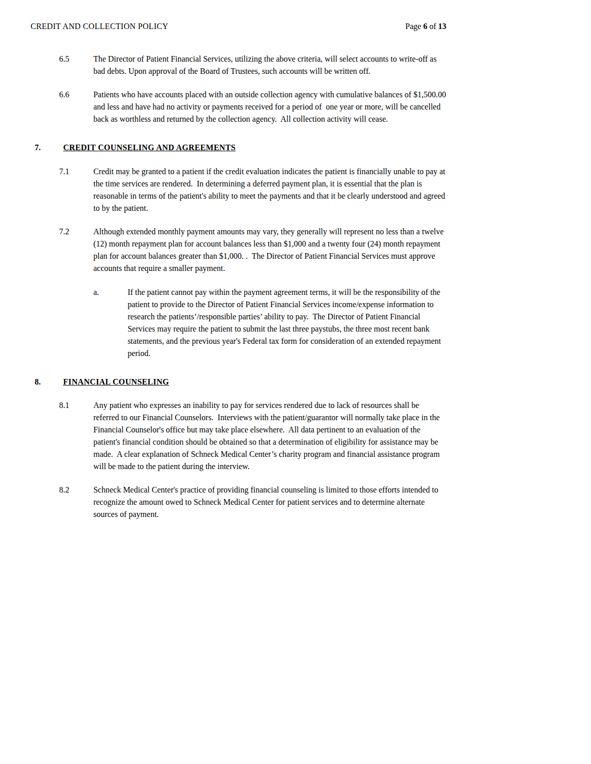CREDIT AND COLLECTION POLICY Page 6 of 13
6.5 The Director of Patient Financial Services, utilizing the above criteria, will select accounts to write-off as bad debts. Upon approval of the Board of Trustees, such accounts will be written off.
6.6 Patients who have accounts placed with an outside collection agency with cumulative balances of $1,500.00 and less and have had no activity or payments received for a period of one year or more, will be cancelled back as worthless and returned by the collection agency. All collection activity will cease.
7. CREDIT COUNSELING AND AGREEMENTS
7.1 Credit may be granted to a patient if the credit evaluation indicates the patient is financially unable to pay at the time services are rendered. In determining a deferred payment plan, it is essential that the plan is reasonable in terms of the patient's ability to meet the payments and that it be clearly understood and agreed to by the patient.
7.2 Although extended monthly payment amounts may vary, they generally will represent no less than a twelve (12) month repayment plan for account balances less than $1,000 and a twenty four (24) month repayment plan for account balances greater than $1,000. . The Director of Patient Financial Services must approve accounts that require a smaller payment.
a. If the patient cannot pay within the payment agreement terms, it will be the responsibility of the patient to provide to the Director of Patient Financial Services income/expense information to research the patients’/responsible parties’ ability to pay. The Director of Patient Financial Services may require the patient to submit the last three paystubs, the three most recent bank statements, and the previous year's Federal tax form for consideration of an extended repayment period.
8. FINANCIAL COUNSELING
8.1 Any patient who expresses an inability to pay for services rendered due to lack of resources shall be referred to our Financial Counselors. Interviews with the patient/guarantor will normally take place in the Financial Counselor's office but may take place elsewhere. All data pertinent to an evaluation of the patient's financial condition should be obtained so that a determination of eligibility for assistance may be made. A clear explanation of Schneck Medical Center’s charity program and financial assistance program will be made to the patient during the interview.
8.2 Schneck Medical Center's practice of providing financial counseling is limited to those efforts intended to recognize the amount owed to Schneck Medical Center for patient services and to determine alternate sources of payment.